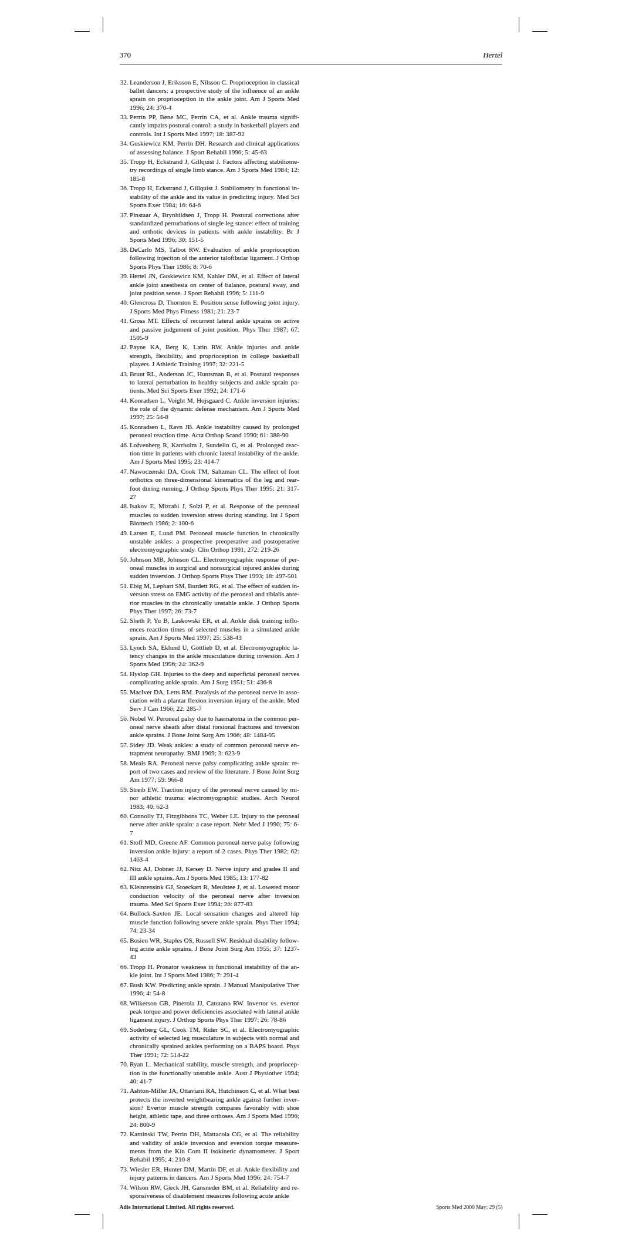370 Hertel
32. Leanderson J, Eriksson E, Nilsson C. Proprioception in classical ballet dancers: a prospective study of the influence of an ankle sprain on proprioception in the ankle joint. Am J Sports Med 1996; 24: 370-4
33. Perrin PP, Bene MC, Perrin CA, et al. Ankle trauma significantly impairs postural control: a study in basketball players and controls. Int J Sports Med 1997; 18: 387-92
34. Guskiewicz KM, Perrin DH. Research and clinical applications of assessing balance. J Sport Rehabil 1996; 5: 45-63
35. Tropp H, Eckstrand J, Gillquist J. Factors affecting stabiliometry recordings of single limb stance. Am J Sports Med 1984; 12: 185-8
36. Tropp H, Eckstrand J, Gillquist J. Stabilometry in functional instability of the ankle and its value in predicting injury. Med Sci Sports Exer 1984; 16: 64-6
37. Pinstaar A, Brynhildsen J, Tropp H. Postural corrections after standardized perturbations of single leg stance: effect of training and orthotic devices in patients with ankle instability. Br J Sports Med 1996; 30: 151-5
38. DeCarlo MS, Talbot RW. Evaluation of ankle proprioception following injection of the anterior talofibular ligament. J Orthop Sports Phys Ther 1986; 8: 70-6
39. Hertel JN, Guskiewicz KM, Kahler DM, et al. Effect of lateral ankle joint anesthesia on center of balance, postural sway, and joint position sense. J Sport Rehabil 1996; 5: 111-9
40. Glencross D, Thornton E. Position sense following joint injury. J Sports Med Phys Fitness 1981; 21: 23-7
41. Gross MT. Effects of recurrent lateral ankle sprains on active and passive judgement of joint position. Phys Ther 1987; 67: 1505-9
42. Payne KA, Berg K, Latin RW. Ankle injuries and ankle strength, flexibility, and proprioception in college basketball players. J Athletic Training 1997; 32: 221-5
43. Brunt RL, Anderson JC, Huntsman B, et al. Postural responses to lateral perturbation in healthy subjects and ankle sprain patients. Med Sci Sports Exer 1992; 24: 171-6
44. Konradsen L, Voight M, Hojsgaard C. Ankle inversion injuries: the role of the dynamic defense mechanism. Am J Sports Med 1997; 25: 54-8
45. Konradsen L, Ravn JB. Ankle instability caused by prolonged peroneal reaction time. Acta Orthop Scand 1990; 61: 388-90
46. Lofvenberg R, Karrholm J, Sundelin G, et al. Prolonged reaction time in patients with chronic lateral instability of the ankle. Am J Sports Med 1995; 23: 414-7
47. Nawoczenski DA, Cook TM, Saltzman CL. The effect of foot orthotics on three-dimensional kinematics of the leg and rearfoot during running. J Orthop Sports Phys Ther 1995; 21: 317-27
48. Isakov E, Mizrahi J, Solzi P, et al. Response of the peroneal muscles to sudden inversion stress during standing. Int J Sport Biomech 1986; 2: 100-6
49. Larsen E, Lund PM. Peroneal muscle function in chronically unstable ankles: a prospective preoperative and postoperative electromyographic study. Clin Orthop 1991; 272: 219-26
50. Johnson MB, Johnson CL. Electromyographic response of peroneal muscles in surgical and nonsurgical injured ankles during sudden inversion. J Orthop Sports Phys Ther 1993; 18: 497-501
51. Ebig M, Lephart SM, Burdett RG, et al. The effect of sudden inversion stress on EMG activity of the peroneal and tibialis anterior muscles in the chronically unstable ankle. J Orthop Sports Phys Ther 1997; 26: 73-7
52. Sheth P, Yu B, Laskowski ER, et al. Ankle disk training influences reaction times of selected muscles in a simulated ankle sprain. Am J Sports Med 1997; 25: 538-43
53. Lynch SA, Eklund U, Gottlieb D, et al. Electromyographic latency changes in the ankle musculature during inversion. Am J Sports Med 1996; 24: 362-9
54. Hyslop GH. Injuries to the deep and superficial peroneal nerves complicating ankle sprain. Am J Surg 1951; 51: 436-8
55. MacIver DA, Letts RM. Paralysis of the peroneal nerve in association with a plantar flexion inversion injury of the ankle. Med Serv J Can 1966; 22: 285-7
56. Nobel W. Peroneal palsy due to haematoma in the common peroneal nerve sheath after distal torsional fractures and inversion ankle sprains. J Bone Joint Surg Am 1966; 48: 1484-95
57. Sidey JD. Weak ankles: a study of common peroneal nerve entrapment neuropathy. BMJ 1969; 3: 623-9
58. Meals RA. Peroneal nerve palsy complicating ankle sprain: report of two cases and review of the literature. J Bone Joint Surg Am 1977; 59: 966-8
59. Streib EW. Traction injury of the peroneal nerve caused by minor athletic trauma: electromyographic studies. Arch Neurol 1983; 40: 62-3
60. Connolly TJ, Fitzgibbons TC, Weber LE. Injury to the peroneal nerve after ankle sprain: a case report. Nebr Med J 1990; 75: 6-7
61. Stoff MD, Greene AF. Common peroneal nerve palsy following inversion ankle injury: a report of 2 cases. Phys Ther 1982; 62: 1463-4
62. Nitz AJ, Dobner JJ, Kersey D. Nerve injury and grades II and III ankle sprains. Am J Sports Med 1985; 13: 177-82
63. Kleinrensink GJ, Stoeckart R, Meulstee J, et al. Lowered motor conduction velocity of the peroneal nerve after inversion trauma. Med Sci Sports Exer 1994; 26: 877-83
64. Bullock-Saxton JE. Local sensation changes and altered hip muscle function following severe ankle sprain. Phys Ther 1994; 74: 23-34
65. Bosien WR, Staples OS, Russell SW. Residual disability following acute ankle sprains. J Bone Joint Surg Am 1955; 37: 1237-43
66. Tropp H. Pronator weakness in functional instability of the ankle joint. Int J Sports Med 1986; 7: 291-4
67. Bush KW. Predicting ankle sprain. J Manual Manipulative Ther 1996; 4: 54-8
68. Wilkerson GB, Pinerola JJ, Caturano RW. Invertor vs. evertor peak torque and power deficiencies associated with lateral ankle ligament injury. J Orthop Sports Phys Ther 1997; 26: 78-86
69. Soderberg GL, Cook TM, Rider SC, et al. Electromyographic activity of selected leg musculature in subjects with normal and chronically sprained ankles performing on a BAPS board. Phys Ther 1991; 72: 514-22
70. Ryan L. Mechanical stability, muscle strength, and proprioception in the functionally unstable ankle. Aust J Physiother 1994; 40: 41-7
71. Ashton-Miller JA, Ottaviani RA, Hutchinson C, et al. What best protects the inverted weightbearing ankle against further inversion? Evertor muscle strength compares favorably with shoe height, athletic tape, and three orthoses. Am J Sports Med 1996; 24: 800-9
72. Kaminski TW, Perrin DH, Mattacola CG, et al. The reliability and validity of ankle inversion and eversion torque measurements from the Kin Com II isokinetic dynamometer. J Sport Rehabil 1995; 4: 210-8
73. Wiesler ER, Hunter DM, Martin DF, et al. Ankle flexibility and injury patterns in dancers. Am J Sports Med 1996; 24: 754-7
74. Wilson RW, Gieck JH, Gansneder BM, et al. Reliability and responsiveness of disablement measures following acute ankle
Adis International Limited. All rights reserved. Sports Med 2000 May; 29 (5)